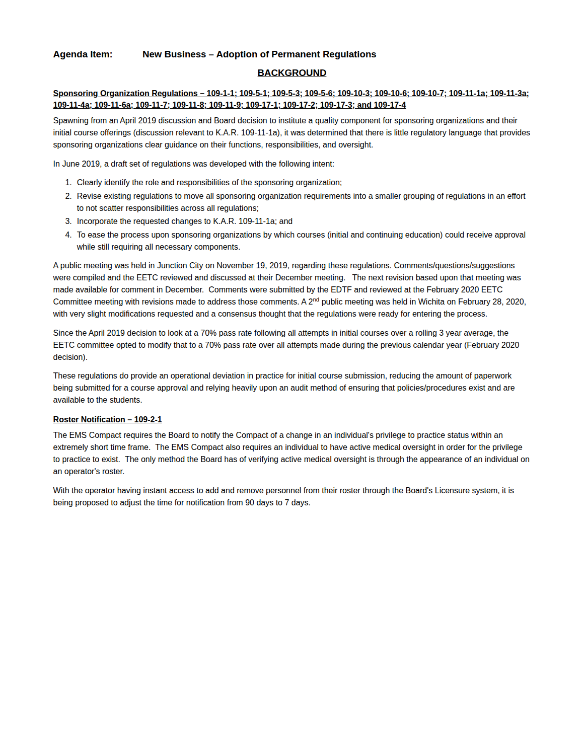Agenda Item: New Business – Adoption of Permanent Regulations
BACKGROUND
Sponsoring Organization Regulations – 109-1-1; 109-5-1; 109-5-3; 109-5-6; 109-10-3; 109-10-6; 109-10-7; 109-11-1a; 109-11-3a; 109-11-4a; 109-11-6a; 109-11-7; 109-11-8; 109-11-9; 109-17-1; 109-17-2; 109-17-3; and 109-17-4
Spawning from an April 2019 discussion and Board decision to institute a quality component for sponsoring organizations and their initial course offerings (discussion relevant to K.A.R. 109-11-1a), it was determined that there is little regulatory language that provides sponsoring organizations clear guidance on their functions, responsibilities, and oversight.
In June 2019, a draft set of regulations was developed with the following intent:
Clearly identify the role and responsibilities of the sponsoring organization;
Revise existing regulations to move all sponsoring organization requirements into a smaller grouping of regulations in an effort to not scatter responsibilities across all regulations;
Incorporate the requested changes to K.A.R. 109-11-1a; and
To ease the process upon sponsoring organizations by which courses (initial and continuing education) could receive approval while still requiring all necessary components.
A public meeting was held in Junction City on November 19, 2019, regarding these regulations. Comments/questions/suggestions were compiled and the EETC reviewed and discussed at their December meeting. The next revision based upon that meeting was made available for comment in December. Comments were submitted by the EDTF and reviewed at the February 2020 EETC Committee meeting with revisions made to address those comments. A 2nd public meeting was held in Wichita on February 28, 2020, with very slight modifications requested and a consensus thought that the regulations were ready for entering the process.
Since the April 2019 decision to look at a 70% pass rate following all attempts in initial courses over a rolling 3 year average, the EETC committee opted to modify that to a 70% pass rate over all attempts made during the previous calendar year (February 2020 decision).
These regulations do provide an operational deviation in practice for initial course submission, reducing the amount of paperwork being submitted for a course approval and relying heavily upon an audit method of ensuring that policies/procedures exist and are available to the students.
Roster Notification – 109-2-1
The EMS Compact requires the Board to notify the Compact of a change in an individual's privilege to practice status within an extremely short time frame. The EMS Compact also requires an individual to have active medical oversight in order for the privilege to practice to exist. The only method the Board has of verifying active medical oversight is through the appearance of an individual on an operator's roster.
With the operator having instant access to add and remove personnel from their roster through the Board's Licensure system, it is being proposed to adjust the time for notification from 90 days to 7 days.